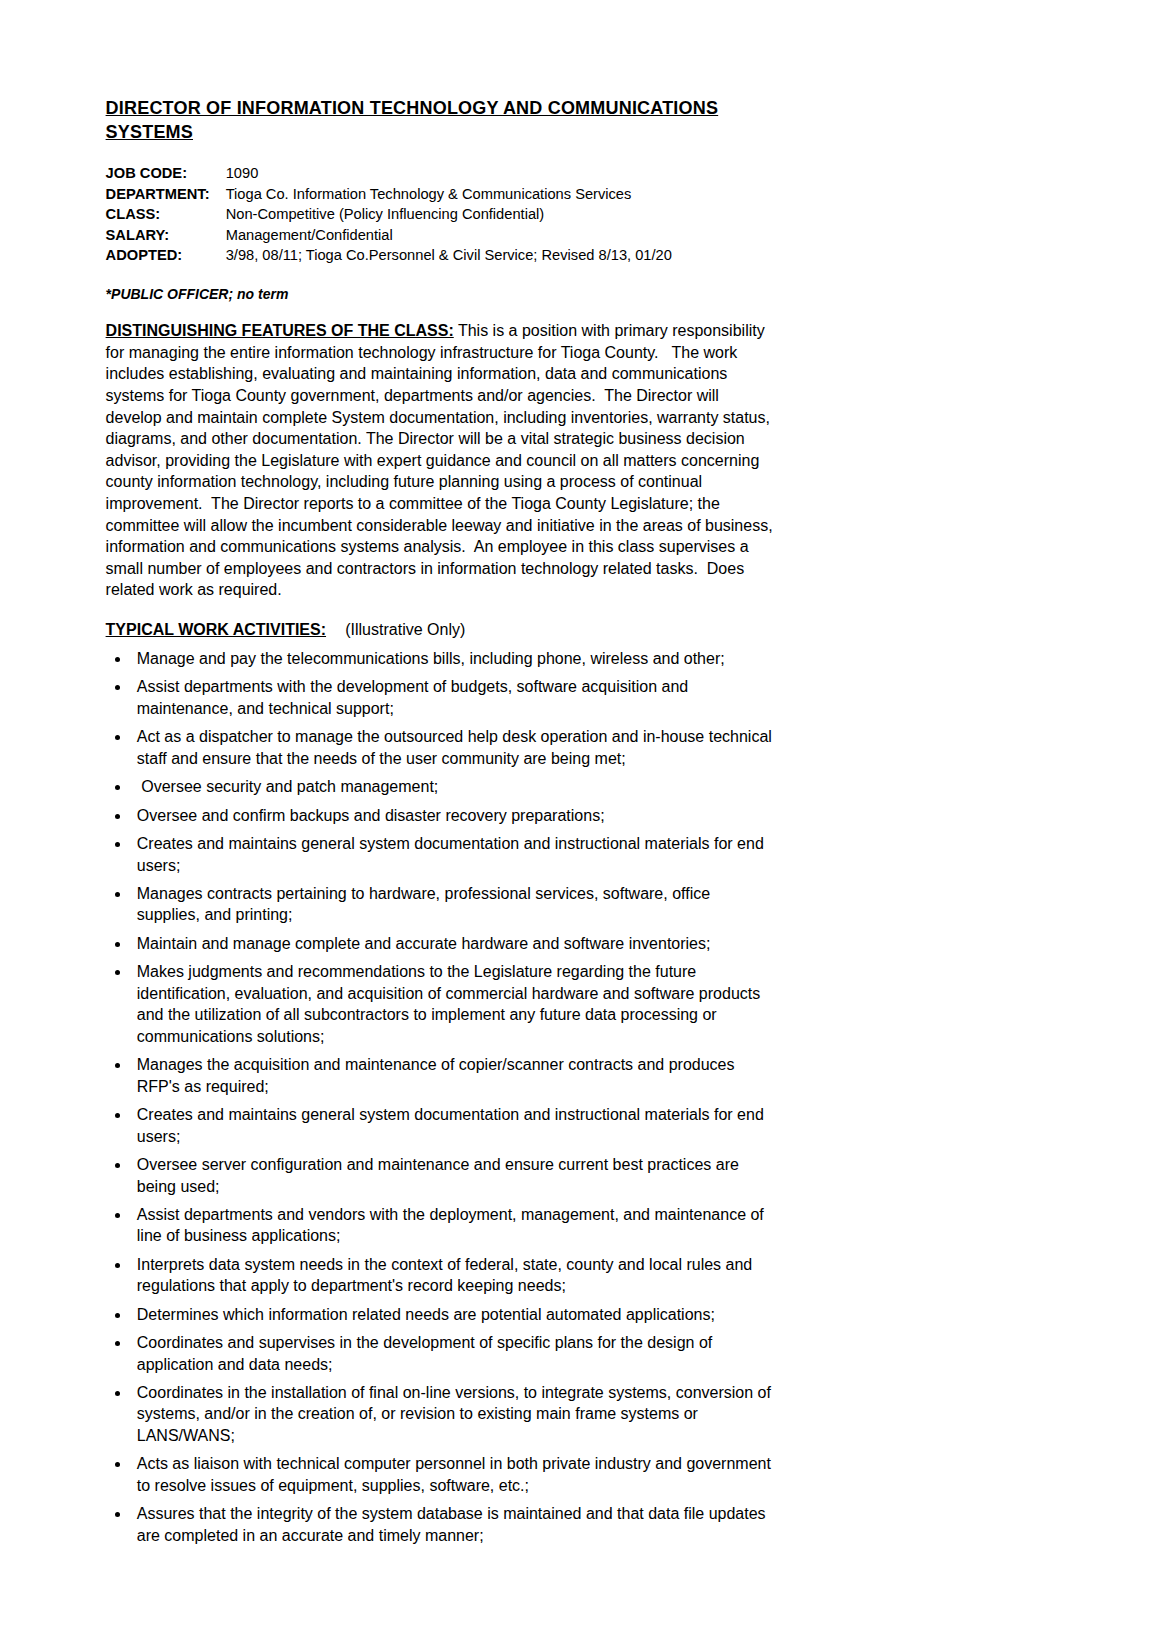DIRECTOR OF INFORMATION TECHNOLOGY AND COMMUNICATIONS SYSTEMS
| JOB CODE: | 1090 |
| DEPARTMENT: | Tioga Co. Information Technology & Communications Services |
| CLASS: | Non-Competitive (Policy Influencing Confidential) |
| SALARY: | Management/Confidential |
| ADOPTED: | 3/98, 08/11; Tioga Co.Personnel & Civil Service; Revised 8/13, 01/20 |
*PUBLIC OFFICER; no term
DISTINGUISHING FEATURES OF THE CLASS: This is a position with primary responsibility for managing the entire information technology infrastructure for Tioga County. The work includes establishing, evaluating and maintaining information, data and communications systems for Tioga County government, departments and/or agencies. The Director will develop and maintain complete System documentation, including inventories, warranty status, diagrams, and other documentation. The Director will be a vital strategic business decision advisor, providing the Legislature with expert guidance and council on all matters concerning county information technology, including future planning using a process of continual improvement. The Director reports to a committee of the Tioga County Legislature; the committee will allow the incumbent considerable leeway and initiative in the areas of business, information and communications systems analysis. An employee in this class supervises a small number of employees and contractors in information technology related tasks. Does related work as required.
TYPICAL WORK ACTIVITIES:(Illustrative Only)
Manage and pay the telecommunications bills, including phone, wireless and other;
Assist departments with the development of budgets, software acquisition and maintenance, and technical support;
Act as a dispatcher to manage the outsourced help desk operation and in-house technical staff and ensure that the needs of the user community are being met;
Oversee security and patch management;
Oversee and confirm backups and disaster recovery preparations;
Creates and maintains general system documentation and instructional materials for end users;
Manages contracts pertaining to hardware, professional services, software, office supplies, and printing;
Maintain and manage complete and accurate hardware and software inventories;
Makes judgments and recommendations to the Legislature regarding the future identification, evaluation, and acquisition of commercial hardware and software products and the utilization of all subcontractors to implement any future data processing or communications solutions;
Manages the acquisition and maintenance of copier/scanner contracts and produces RFP's as required;
Creates and maintains general system documentation and instructional materials for end users;
Oversee server configuration and maintenance and ensure current best practices are being used;
Assist departments and vendors with the deployment, management, and maintenance of line of business applications;
Interprets data system needs in the context of federal, state, county and local rules and regulations that apply to department's record keeping needs;
Determines which information related needs are potential automated applications;
Coordinates and supervises in the development of specific plans for the design of application and data needs;
Coordinates in the installation of final on-line versions, to integrate systems, conversion of systems, and/or in the creation of, or revision to existing main frame systems or LANS/WANS;
Acts as liaison with technical computer personnel in both private industry and government to resolve issues of equipment, supplies, software, etc.;
Assures that the integrity of the system database is maintained and that data file updates are completed in an accurate and timely manner;